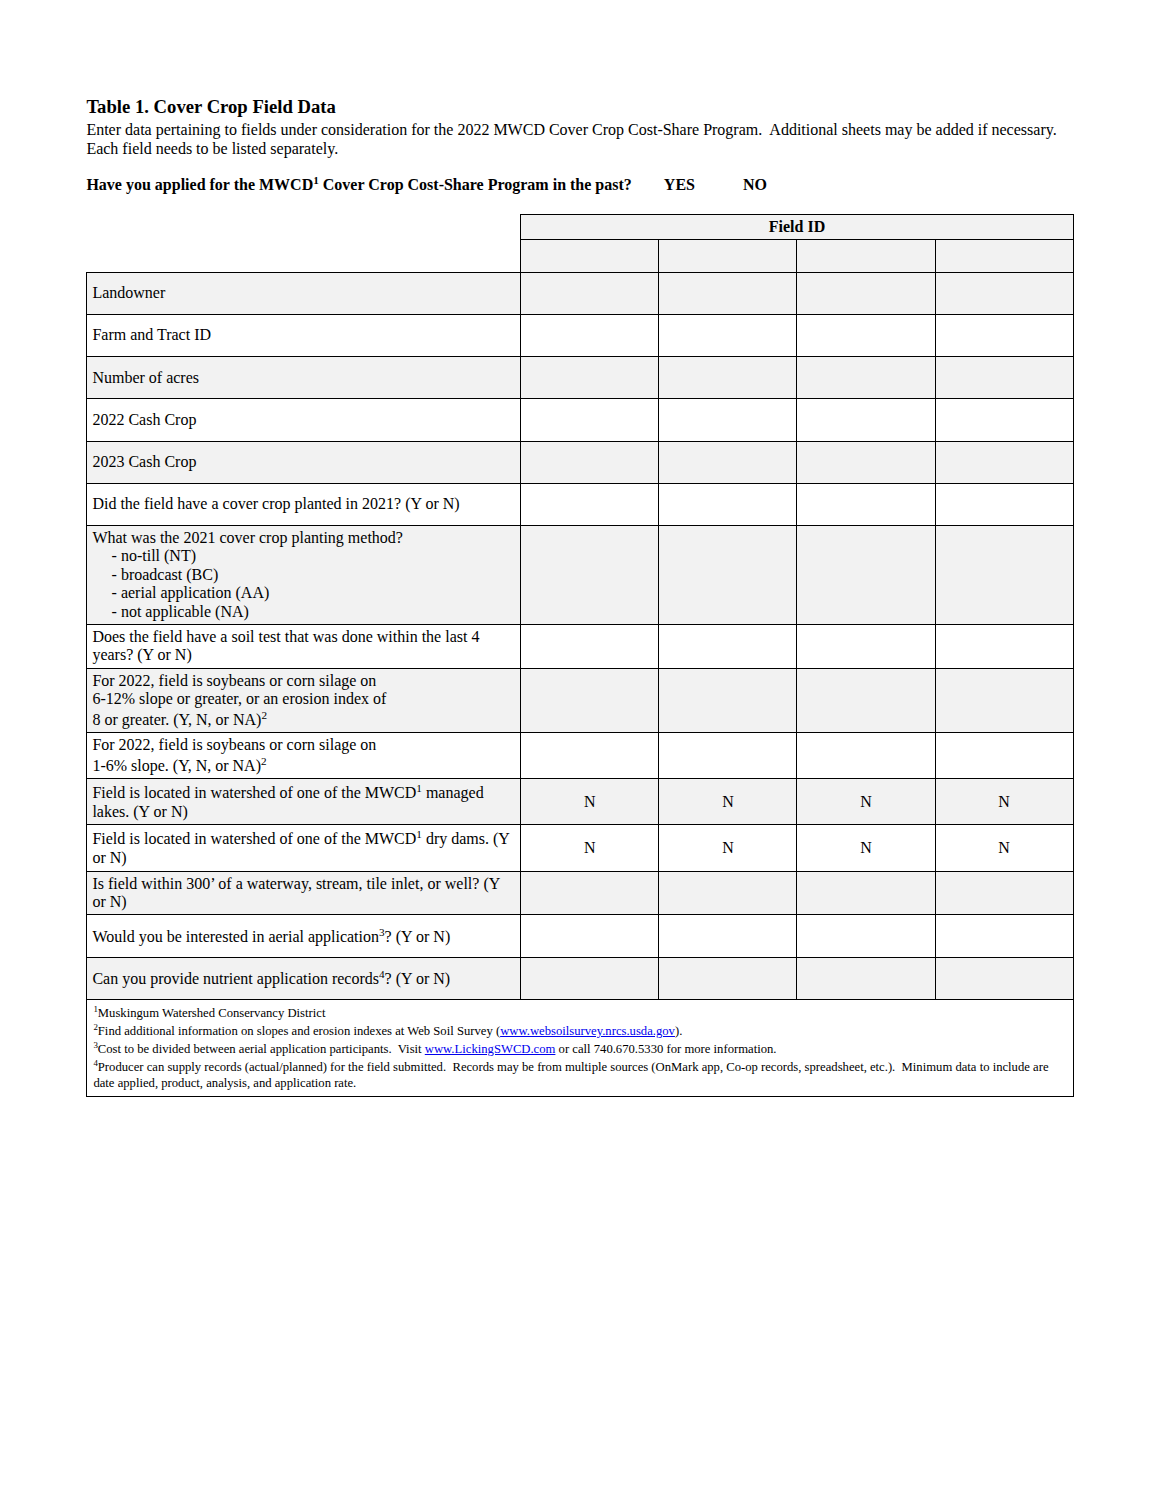Table 1. Cover Crop Field Data
Enter data pertaining to fields under consideration for the 2022 MWCD Cover Crop Cost-Share Program. Additional sheets may be added if necessary. Each field needs to be listed separately.
Have you applied for the MWCD1 Cover Crop Cost-Share Program in the past?YESNO
| | Field ID |
| Landowner | | | | |
| Farm and Tract ID | | | | |
| Number of acres | | | | |
| 2022 Cash Crop | | | | |
| 2023 Cash Crop | | | | |
| Did the field have a cover crop planted in 2021? (Y or N) | | | | |
| What was the 2021 cover crop planting method? - no-till (NT) - broadcast (BC) - aerial application (AA) - not applicable (NA) | | | | |
| Does the field have a soil test that was done within the last 4 years? (Y or N) | | | | |
| For 2022, field is soybeans or corn silage on 6-12% slope or greater, or an erosion index of 8 or greater. (Y, N, or NA) 2 | | | | |
| For 2022, field is soybeans or corn silage on 1-6% slope. (Y, N, or NA) 2 | | | | |
| Field is located in watershed of one of the MWCD 1 managed lakes. (Y or N) | N | N | N | N |
| Field is located in watershed of one of the MWCD 1 dry dams. (Y or N) | N | N | N | N |
| Is field within 300’ of a waterway, stream, tile inlet, or well? (Y or N) | | | | |
| Would you be interested in aerial application 3 ? (Y or N) | | | | |
| Can you provide nutrient application records 4 ? (Y or N) | | | | |
1Muskingum Watershed Conservancy District
2Find additional information on slopes and erosion indexes at Web Soil Survey (www.websoilsurvey.nrcs.usda.gov).
3Cost to be divided between aerial application participants. Visit www.LickingSWCD.com or call 740.670.5330 for more information.
4Producer can supply records (actual/planned) for the field submitted. Records may be from multiple sources (OnMark app, Co-op records, spreadsheet, etc.). Minimum data to include are date applied, product, analysis, and application rate.